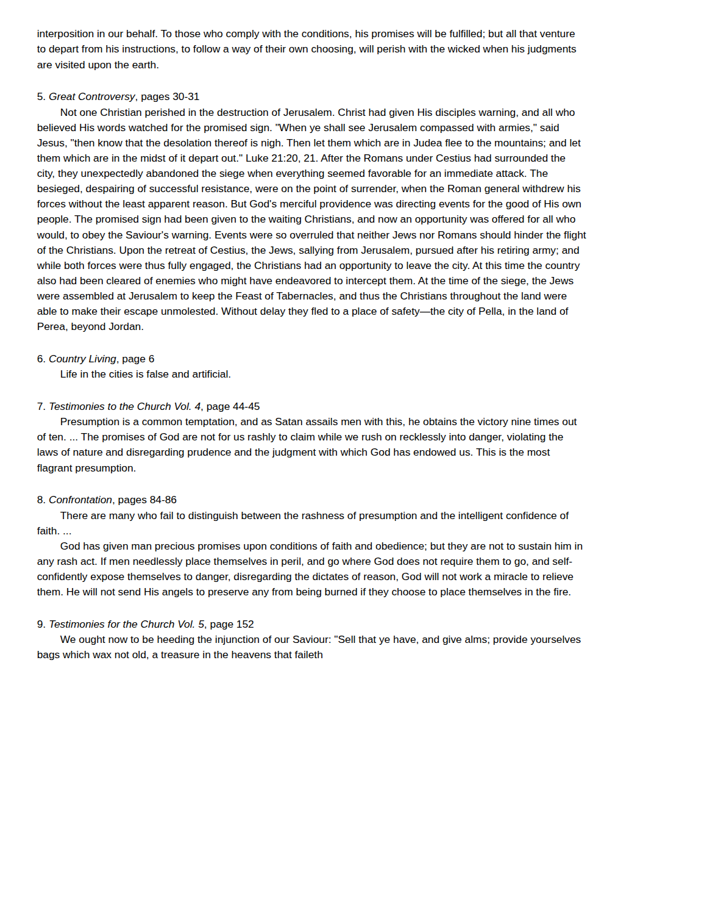interposition in our behalf. To those who comply with the conditions, his promises will be fulfilled; but all that venture to depart from his instructions, to follow a way of their own choosing, will perish with the wicked when his judgments are visited upon the earth.
5. Great Controversy, pages 30-31
Not one Christian perished in the destruction of Jerusalem. Christ had given His disciples warning, and all who believed His words watched for the promised sign. "When ye shall see Jerusalem compassed with armies," said Jesus, "then know that the desolation thereof is nigh. Then let them which are in Judea flee to the mountains; and let them which are in the midst of it depart out." Luke 21:20, 21. After the Romans under Cestius had surrounded the city, they unexpectedly abandoned the siege when everything seemed favorable for an immediate attack. The besieged, despairing of successful resistance, were on the point of surrender, when the Roman general withdrew his forces without the least apparent reason. But God's merciful providence was directing events for the good of His own people. The promised sign had been given to the waiting Christians, and now an opportunity was offered for all who would, to obey the Saviour's warning. Events were so overruled that neither Jews nor Romans should hinder the flight of the Christians. Upon the retreat of Cestius, the Jews, sallying from Jerusalem, pursued after his retiring army; and while both forces were thus fully engaged, the Christians had an opportunity to leave the city. At this time the country also had been cleared of enemies who might have endeavored to intercept them. At the time of the siege, the Jews were assembled at Jerusalem to keep the Feast of Tabernacles, and thus the Christians throughout the land were able to make their escape unmolested. Without delay they fled to a place of safety—the city of Pella, in the land of Perea, beyond Jordan.
6. Country Living, page 6
Life in the cities is false and artificial.
7. Testimonies to the Church Vol. 4, page 44-45
Presumption is a common temptation, and as Satan assails men with this, he obtains the victory nine times out of ten. ... The promises of God are not for us rashly to claim while we rush on recklessly into danger, violating the laws of nature and disregarding prudence and the judgment with which God has endowed us. This is the most flagrant presumption.
8. Confrontation, pages 84-86
There are many who fail to distinguish between the rashness of presumption and the intelligent confidence of faith. ...
God has given man precious promises upon conditions of faith and obedience; but they are not to sustain him in any rash act. If men needlessly place themselves in peril, and go where God does not require them to go, and self-confidently expose themselves to danger, disregarding the dictates of reason, God will not work a miracle to relieve them. He will not send His angels to preserve any from being burned if they choose to place themselves in the fire.
9. Testimonies for the Church Vol. 5, page 152
We ought now to be heeding the injunction of our Saviour: "Sell that ye have, and give alms; provide yourselves bags which wax not old, a treasure in the heavens that faileth